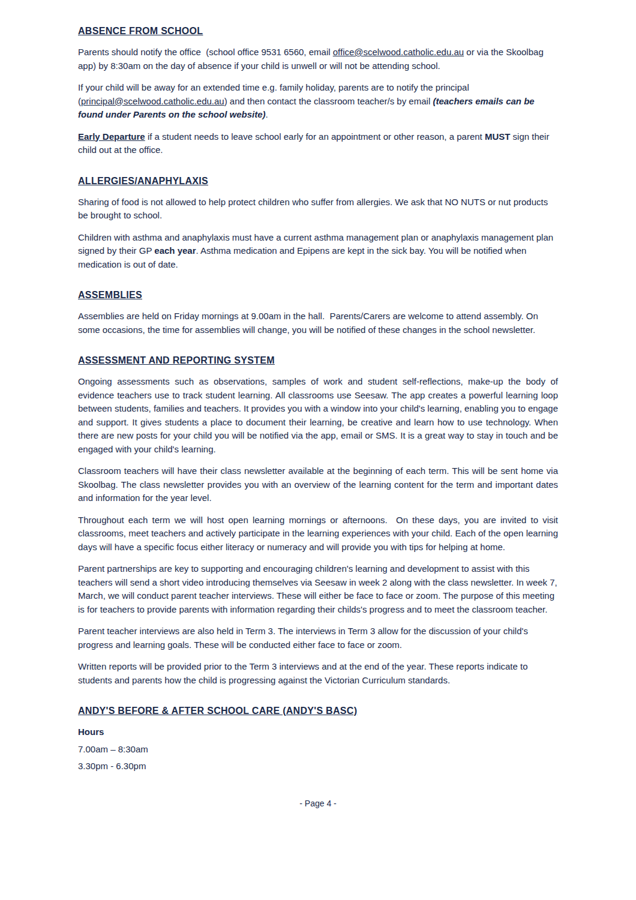ABSENCE FROM SCHOOL
Parents should notify the office (school office 9531 6560, email office@scelwood.catholic.edu.au or via the Skoolbag app) by 8:30am on the day of absence if your child is unwell or will not be attending school.
If your child will be away for an extended time e.g. family holiday, parents are to notify the principal (principal@scelwood.catholic.edu.au) and then contact the classroom teacher/s by email (teachers emails can be found under Parents on the school website).
Early Departure if a student needs to leave school early for an appointment or other reason, a parent MUST sign their child out at the office.
ALLERGIES/ANAPHYLAXIS
Sharing of food is not allowed to help protect children who suffer from allergies. We ask that NO NUTS or nut products be brought to school.
Children with asthma and anaphylaxis must have a current asthma management plan or anaphylaxis management plan signed by their GP each year. Asthma medication and Epipens are kept in the sick bay. You will be notified when medication is out of date.
ASSEMBLIES
Assemblies are held on Friday mornings at 9.00am in the hall. Parents/Carers are welcome to attend assembly. On some occasions, the time for assemblies will change, you will be notified of these changes in the school newsletter.
ASSESSMENT AND REPORTING SYSTEM
Ongoing assessments such as observations, samples of work and student self-reflections, make-up the body of evidence teachers use to track student learning. All classrooms use Seesaw. The app creates a powerful learning loop between students, families and teachers. It provides you with a window into your child's learning, enabling you to engage and support. It gives students a place to document their learning, be creative and learn how to use technology. When there are new posts for your child you will be notified via the app, email or SMS. It is a great way to stay in touch and be engaged with your child's learning.
Classroom teachers will have their class newsletter available at the beginning of each term. This will be sent home via Skoolbag. The class newsletter provides you with an overview of the learning content for the term and important dates and information for the year level.
Throughout each term we will host open learning mornings or afternoons. On these days, you are invited to visit classrooms, meet teachers and actively participate in the learning experiences with your child. Each of the open learning days will have a specific focus either literacy or numeracy and will provide you with tips for helping at home.
Parent partnerships are key to supporting and encouraging children's learning and development to assist with this teachers will send a short video introducing themselves via Seesaw in week 2 along with the class newsletter. In week 7, March, we will conduct parent teacher interviews. These will either be face to face or zoom. The purpose of this meeting is for teachers to provide parents with information regarding their childs's progress and to meet the classroom teacher.
Parent teacher interviews are also held in Term 3. The interviews in Term 3 allow for the discussion of your child's progress and learning goals. These will be conducted either face to face or zoom.
Written reports will be provided prior to the Term 3 interviews and at the end of the year. These reports indicate to students and parents how the child is progressing against the Victorian Curriculum standards.
ANDY'S BEFORE & AFTER SCHOOL CARE (ANDY'S BASC)
Hours
7.00am – 8:30am
3.30pm - 6.30pm
- Page 4 -